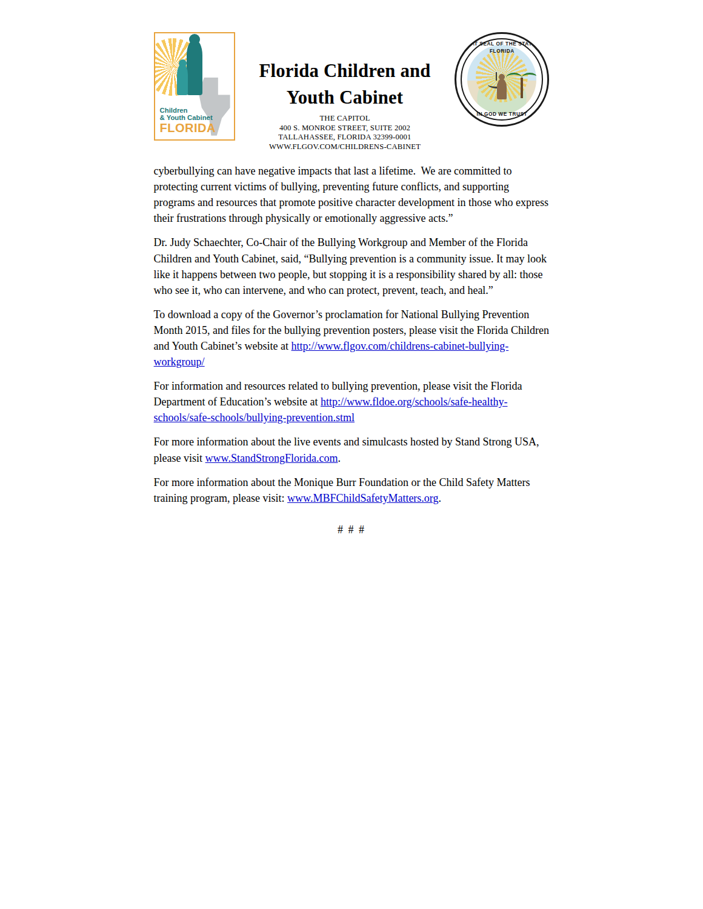Children
& Youth Cabinet
FLORIDA
Florida Children and Youth Cabinet
THE CAPITOL
400 S. MONROE STREET, SUITE 2002
TALLAHASSEE, FLORIDA 32399-0001
WWW.FLGOV.COM/CHILDRENS-CABINET
GREAT SEAL OF THE STATE OF FLORIDA
IN GOD WE TRUST
cyberbullying can have negative impacts that last a lifetime. We are committed to protecting current victims of bullying, preventing future conflicts, and supporting programs and resources that promote positive character development in those who express their frustrations through physically or emotionally aggressive acts.”
Dr. Judy Schaechter, Co-Chair of the Bullying Workgroup and Member of the Florida Children and Youth Cabinet, said, “Bullying prevention is a community issue. It may look like it happens between two people, but stopping it is a responsibility shared by all: those who see it, who can intervene, and who can protect, prevent, teach, and heal.”
To download a copy of the Governor’s proclamation for National Bullying Prevention Month 2015, and files for the bullying prevention posters, please visit the Florida Children and Youth Cabinet’s website at http://www.flgov.com/childrens-cabinet-bullying-workgroup/
For information and resources related to bullying prevention, please visit the Florida Department of Education’s website at http://www.fldoe.org/schools/safe-healthy-schools/safe-schools/bullying-prevention.stml
For more information about the live events and simulcasts hosted by Stand Strong USA, please visit www.StandStrongFlorida.com.
For more information about the Monique Burr Foundation or the Child Safety Matters training program, please visit: www.MBFChildSafetyMatters.org.
# # #